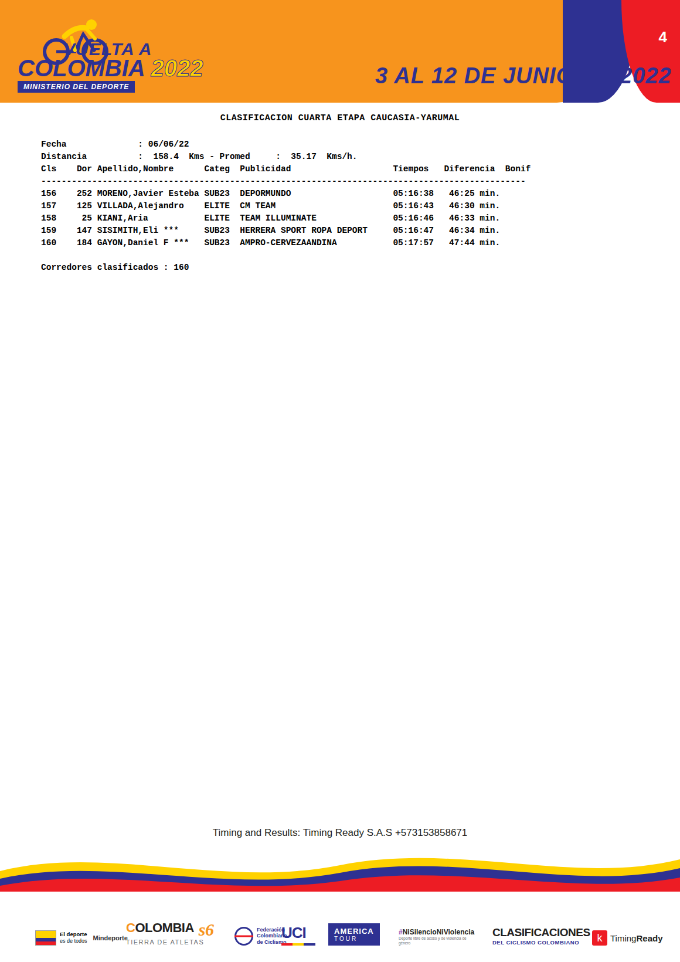4
VUELTA A
COLOMBIA 2022
MINISTERIO DEL DEPORTE
3 AL 12 DE JUNIO DE 2022
CLASIFICACION CUARTA ETAPA CAUCASIA-YARUMAL
Fecha              : 06/06/22
Distancia          :  158.4  Kms - Promed     :  35.17  Kms/h.
Cls    Dor Apellido,Nombre      Categ  Publicidad                    Tiempos   Diferencia  Bonif
-----------------------------------------------------------------------------------------------
156    252 MORENO,Javier Esteba SUB23  DEPORMUNDO                    05:16:38   46:25 min.
157    125 VILLADA,Alejandro    ELITE  CM TEAM                       05:16:43   46:30 min.
158     25 KIANI,Aria           ELITE  TEAM ILLUMINATE               05:16:46   46:33 min.
159    147 SISIMITH,Eli ***     SUB23  HERRERA SPORT ROPA DEPORT     05:16:47   46:34 min.
160    184 GAYON,Daniel F ***   SUB23  AMPRO-CERVEZAANDINA           05:17:57   47:44 min.

Corredores clasificados : 160
Timing and Results: Timing Ready S.A.S +573153858671
El deportees de todos
Mindeporte
COLOMBIAs6
TIERRA DE ATLETAS
Federación
Colombiana
de Ciclismo
UCI
AMERICA
TOUR
#NiSilencioNiViolencia
Deporte libre de acoso y de violencia de género
CLASIFICACIONES
DEL CICLISMO COLOMBIANO
k
TimingReady